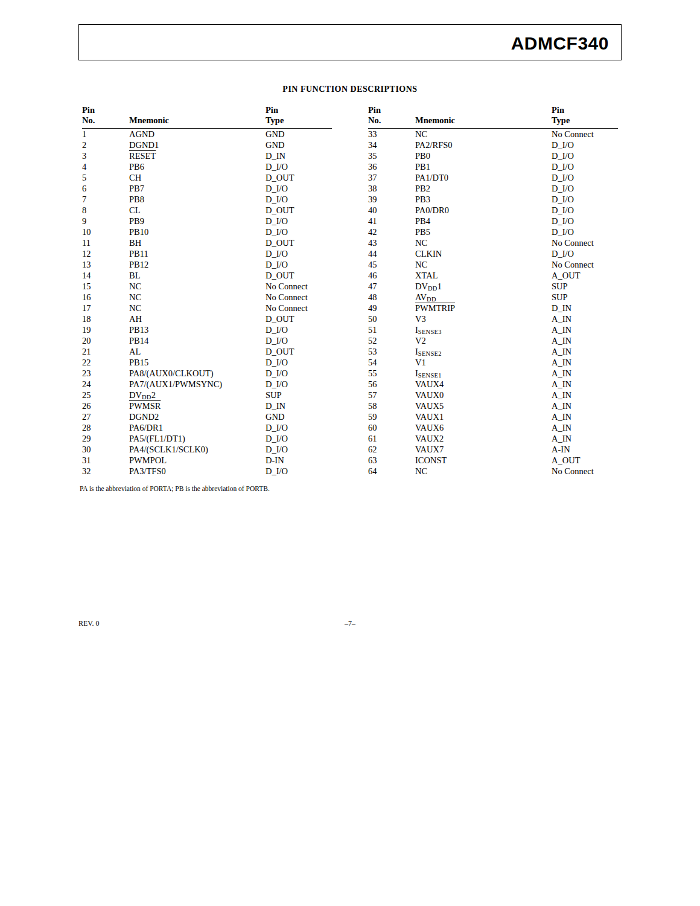ADMCF340
PIN FUNCTION DESCRIPTIONS
| Pin No. | Mnemonic | Pin Type |
| --- | --- | --- |
| 1 | AGND | GND |
| 2 | DGND1 | GND |
| 3 | RESET | D_IN |
| 4 | PB6 | D_I/O |
| 5 | CH | D_OUT |
| 6 | PB7 | D_I/O |
| 7 | PB8 | D_I/O |
| 8 | CL | D_OUT |
| 9 | PB9 | D_I/O |
| 10 | PB10 | D_I/O |
| 11 | BH | D_OUT |
| 12 | PB11 | D_I/O |
| 13 | PB12 | D_I/O |
| 14 | BL | D_OUT |
| 15 | NC | No Connect |
| 16 | NC | No Connect |
| 17 | NC | No Connect |
| 18 | AH | D_OUT |
| 19 | PB13 | D_I/O |
| 20 | PB14 | D_I/O |
| 21 | AL | D_OUT |
| 22 | PB15 | D_I/O |
| 23 | PA8/(AUX0/CLKOUT) | D_I/O |
| 24 | PA7/(AUX1/PWMSYNC) | D_I/O |
| 25 | DV DD 2 | SUP |
| 26 | PWMSR | D_IN |
| 27 | DGND2 | GND |
| 28 | PA6/DR1 | D_I/O |
| 29 | PA5/(FL1/DT1) | D_I/O |
| 30 | PA4/(SCLK1/SCLK0) | D_I/O |
| 31 | PWMPOL | D-IN |
| 32 | PA3/TFS0 | D_I/O |
| Pin No. | Mnemonic | Pin Type |
| --- | --- | --- |
| 33 | NC | No Connect |
| 34 | PA2/RFS0 | D_I/O |
| 35 | PB0 | D_I/O |
| 36 | PB1 | D_I/O |
| 37 | PA1/DT0 | D_I/O |
| 38 | PB2 | D_I/O |
| 39 | PB3 | D_I/O |
| 40 | PA0/DR0 | D_I/O |
| 41 | PB4 | D_I/O |
| 42 | PB5 | D_I/O |
| 43 | NC | No Connect |
| 44 | CLKIN | D_I/O |
| 45 | NC | No Connect |
| 46 | XTAL | A_OUT |
| 47 | DV DD 1 | SUP |
| 48 | AV DD | SUP |
| 49 | PWMTRIP | D_IN |
| 50 | V3 | A_IN |
| 51 | I SENSE3 | A_IN |
| 52 | V2 | A_IN |
| 53 | I SENSE2 | A_IN |
| 54 | V1 | A_IN |
| 55 | I SENSE1 | A_IN |
| 56 | VAUX4 | A_IN |
| 57 | VAUX0 | A_IN |
| 58 | VAUX5 | A_IN |
| 59 | VAUX1 | A_IN |
| 60 | VAUX6 | A_IN |
| 61 | VAUX2 | A_IN |
| 62 | VAUX7 | A-IN |
| 63 | ICONST | A_OUT |
| 64 | NC | No Connect |
PA is the abbreviation of PORTA; PB is the abbreviation of PORTB.
REV. 0
–7–